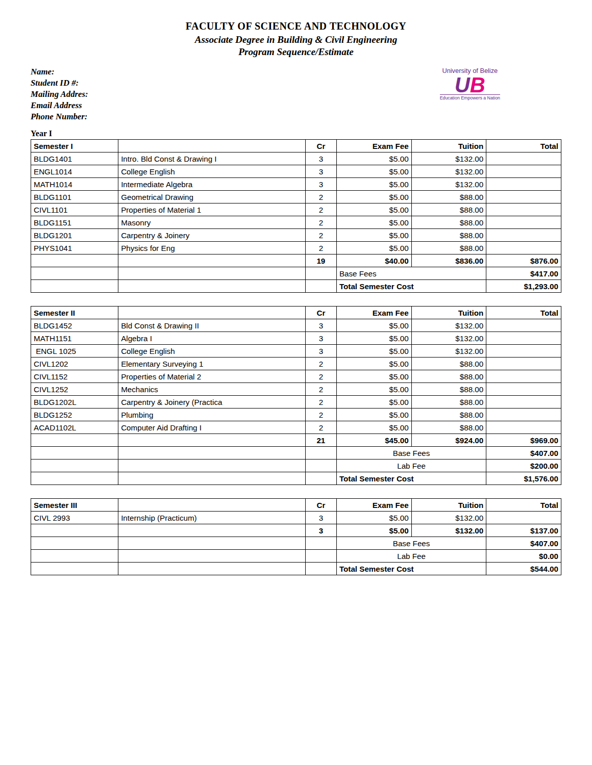FACULTY OF SCIENCE AND TECHNOLOGY
Associate Degree in Building & Civil Engineering
Program Sequence/Estimate
University of Belize
UB
Education Empowers a Nation
Name:
Student ID #:
Mailing Addres:
Email Address
Phone Number:
Year I
| Semester I | | Cr | Exam Fee | Tuition | Total |
| --- | --- | --- | --- | --- | --- |
| BLDG1401 | Intro. Bld Const & Drawing I | 3 | $5.00 | $132.00 | |
| ENGL1014 | College English | 3 | $5.00 | $132.00 | |
| MATH1014 | Intermediate Algebra | 3 | $5.00 | $132.00 | |
| BLDG1101 | Geometrical Drawing | 2 | $5.00 | $88.00 | |
| CIVL1101 | Properties of Material 1 | 2 | $5.00 | $88.00 | |
| BLDG1151 | Masonry | 2 | $5.00 | $88.00 | |
| BLDG1201 | Carpentry & Joinery | 2 | $5.00 | $88.00 | |
| PHYS1041 | Physics for Eng | 2 | $5.00 | $88.00 | |
| | | 19 | $40.00 | $836.00 | $876.00 |
| | | | Base Fees | $417.00 |
| | | | Total Semester Cost | $1,293.00 |
| Semester II | | Cr | Exam Fee | Tuition | Total |
| --- | --- | --- | --- | --- | --- |
| BLDG1452 | Bld Const & Drawing II | 3 | $5.00 | $132.00 | |
| MATH1151 | Algebra I | 3 | $5.00 | $132.00 | |
| ENGL 1025 | College English | 3 | $5.00 | $132.00 | |
| CIVL1202 | Elementary Surveying 1 | 2 | $5.00 | $88.00 | |
| CIVL1152 | Properties of Material 2 | 2 | $5.00 | $88.00 | |
| CIVL1252 | Mechanics | 2 | $5.00 | $88.00 | |
| BLDG1202L | Carpentry & Joinery (Practica | 2 | $5.00 | $88.00 | |
| BLDG1252 | Plumbing | 2 | $5.00 | $88.00 | |
| ACAD1102L | Computer Aid Drafting I | 2 | $5.00 | $88.00 | |
| | | 21 | $45.00 | $924.00 | $969.00 |
| | | | Base Fees | $407.00 |
| | | | Lab Fee | $200.00 |
| | | | Total Semester Cost | $1,576.00 |
| Semester III | | Cr | Exam Fee | Tuition | Total |
| --- | --- | --- | --- | --- | --- |
| CIVL 2993 | Internship (Practicum) | 3 | $5.00 | $132.00 | |
| | | 3 | $5.00 | $132.00 | $137.00 |
| | | | Base Fees | $407.00 |
| | | | Lab Fee | $0.00 |
| | | | Total Semester Cost | $544.00 |